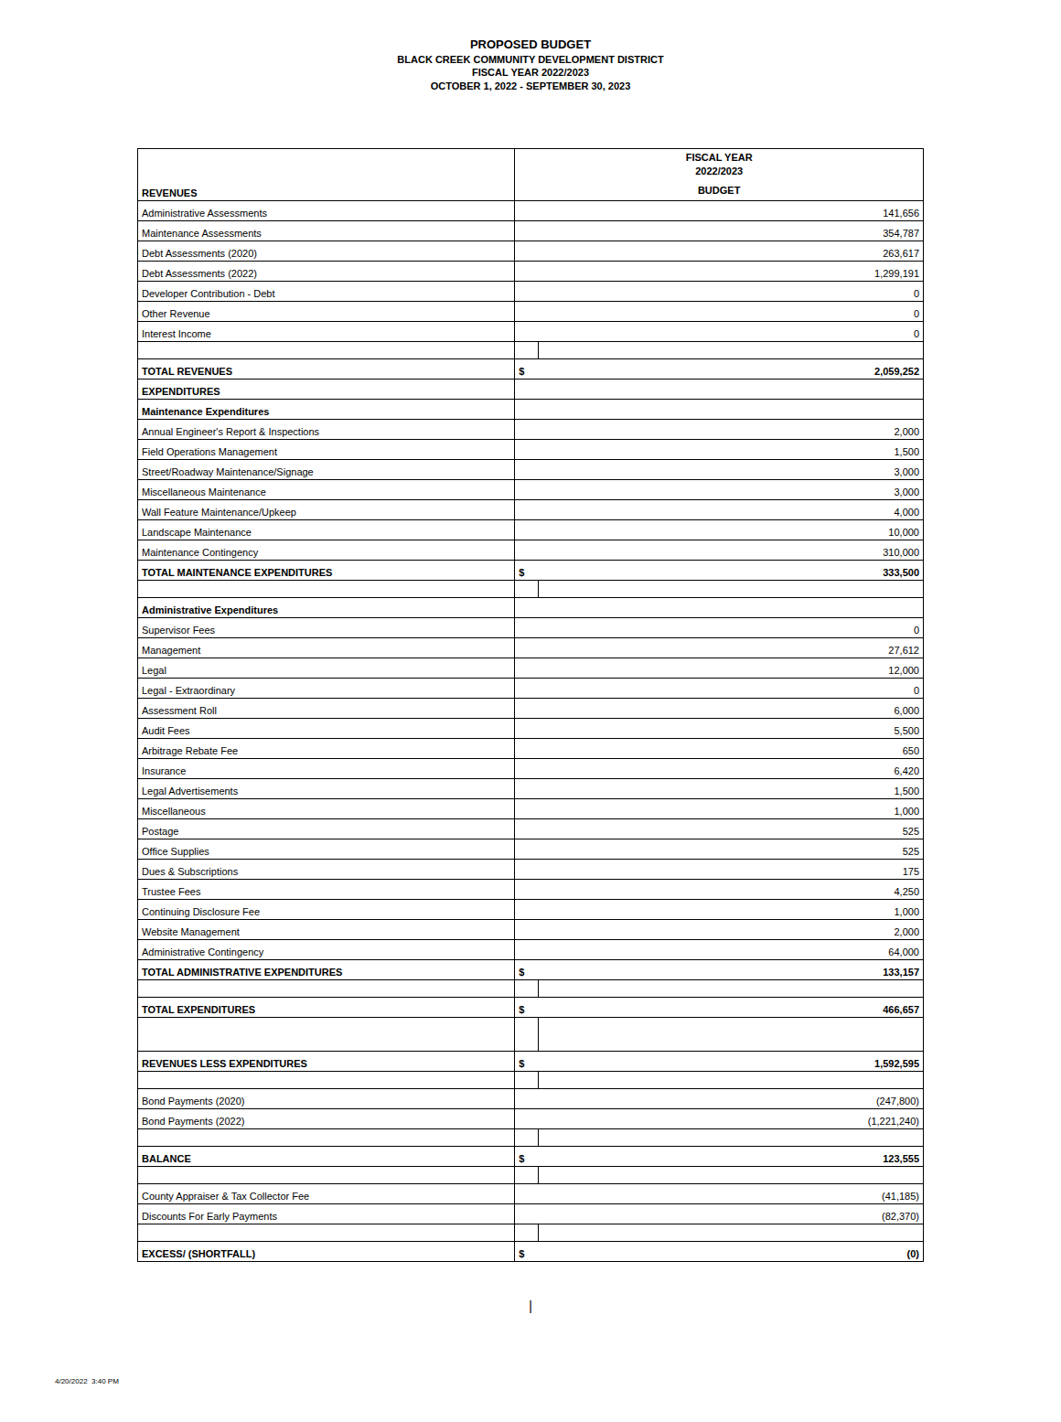PROPOSED BUDGET
BLACK CREEK COMMUNITY DEVELOPMENT DISTRICT
FISCAL YEAR 2022/2023
OCTOBER 1, 2022 - SEPTEMBER 30, 2023
| | FISCAL YEAR 2022/2023 |
| REVENUES | BUDGET |
| Administrative Assessments | | 141,656 |
| Maintenance Assessments | | 354,787 |
| Debt Assessments (2020) | | 263,617 |
| Debt Assessments (2022) | | 1,299,191 |
| Developer Contribution - Debt | | 0 |
| Other Revenue | | 0 |
| Interest Income | | 0 |
| TOTAL REVENUES | $ | 2,059,252 |
| EXPENDITURES | | |
| Maintenance Expenditures | | |
| Annual Engineer's Report & Inspections | | 2,000 |
| Field Operations Management | | 1,500 |
| Street/Roadway Maintenance/Signage | | 3,000 |
| Miscellaneous Maintenance | | 3,000 |
| Wall Feature Maintenance/Upkeep | | 4,000 |
| Landscape Maintenance | | 10,000 |
| Maintenance Contingency | | 310,000 |
| TOTAL MAINTENANCE EXPENDITURES | $ | 333,500 |
| Administrative Expenditures | | |
| Supervisor Fees | | 0 |
| Management | | 27,612 |
| Legal | | 12,000 |
| Legal - Extraordinary | | 0 |
| Assessment Roll | | 6,000 |
| Audit Fees | | 5,500 |
| Arbitrage Rebate Fee | | 650 |
| Insurance | | 6,420 |
| Legal Advertisements | | 1,500 |
| Miscellaneous | | 1,000 |
| Postage | | 525 |
| Office Supplies | | 525 |
| Dues & Subscriptions | | 175 |
| Trustee Fees | | 4,250 |
| Continuing Disclosure Fee | | 1,000 |
| Website Management | | 2,000 |
| Administrative Contingency | | 64,000 |
| TOTAL ADMINISTRATIVE EXPENDITURES | $ | 133,157 |
| TOTAL EXPENDITURES | $ | 466,657 |
| REVENUES LESS EXPENDITURES | $ | 1,592,595 |
| Bond Payments (2020) | | (247,800) |
| Bond Payments (2022) | | (1,221,240) |
| BALANCE | $ | 123,555 |
| County Appraiser & Tax Collector Fee | | (41,185) |
| Discounts For Early Payments | | (82,370) |
| EXCESS/ (SHORTFALL) | $ | (0) |
|
4/20/2022 3:40 PM